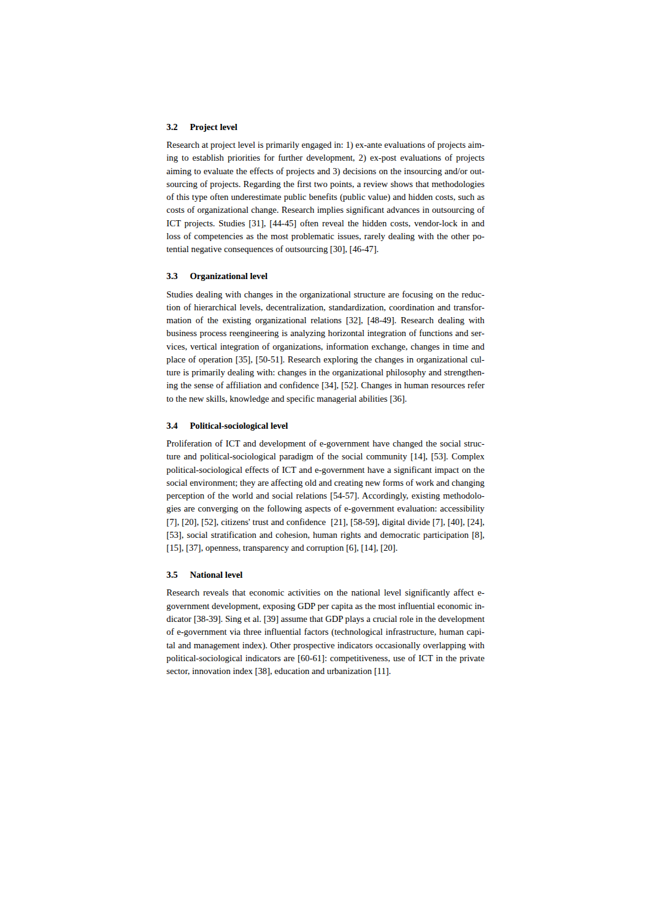3.2 Project level
Research at project level is primarily engaged in: 1) ex-ante evaluations of projects aiming to establish priorities for further development, 2) ex-post evaluations of projects aiming to evaluate the effects of projects and 3) decisions on the insourcing and/or outsourcing of projects. Regarding the first two points, a review shows that methodologies of this type often underestimate public benefits (public value) and hidden costs, such as costs of organizational change. Research implies significant advances in outsourcing of ICT projects. Studies [31], [44-45] often reveal the hidden costs, vendor-lock in and loss of competencies as the most problematic issues, rarely dealing with the other potential negative consequences of outsourcing [30], [46-47].
3.3 Organizational level
Studies dealing with changes in the organizational structure are focusing on the reduction of hierarchical levels, decentralization, standardization, coordination and transformation of the existing organizational relations [32], [48-49]. Research dealing with business process reengineering is analyzing horizontal integration of functions and services, vertical integration of organizations, information exchange, changes in time and place of operation [35], [50-51]. Research exploring the changes in organizational culture is primarily dealing with: changes in the organizational philosophy and strengthening the sense of affiliation and confidence [34], [52]. Changes in human resources refer to the new skills, knowledge and specific managerial abilities [36].
3.4 Political-sociological level
Proliferation of ICT and development of e-government have changed the social structure and political-sociological paradigm of the social community [14], [53]. Complex political-sociological effects of ICT and e-government have a significant impact on the social environment; they are affecting old and creating new forms of work and changing perception of the world and social relations [54-57]. Accordingly, existing methodologies are converging on the following aspects of e-government evaluation: accessibility [7], [20], [52], citizens' trust and confidence [21], [58-59], digital divide [7], [40], [24], [53], social stratification and cohesion, human rights and democratic participation [8], [15], [37], openness, transparency and corruption [6], [14], [20].
3.5 National level
Research reveals that economic activities on the national level significantly affect e-government development, exposing GDP per capita as the most influential economic indicator [38-39]. Sing et al. [39] assume that GDP plays a crucial role in the development of e-government via three influential factors (technological infrastructure, human capital and management index). Other prospective indicators occasionally overlapping with political-sociological indicators are [60-61]: competitiveness, use of ICT in the private sector, innovation index [38], education and urbanization [11].